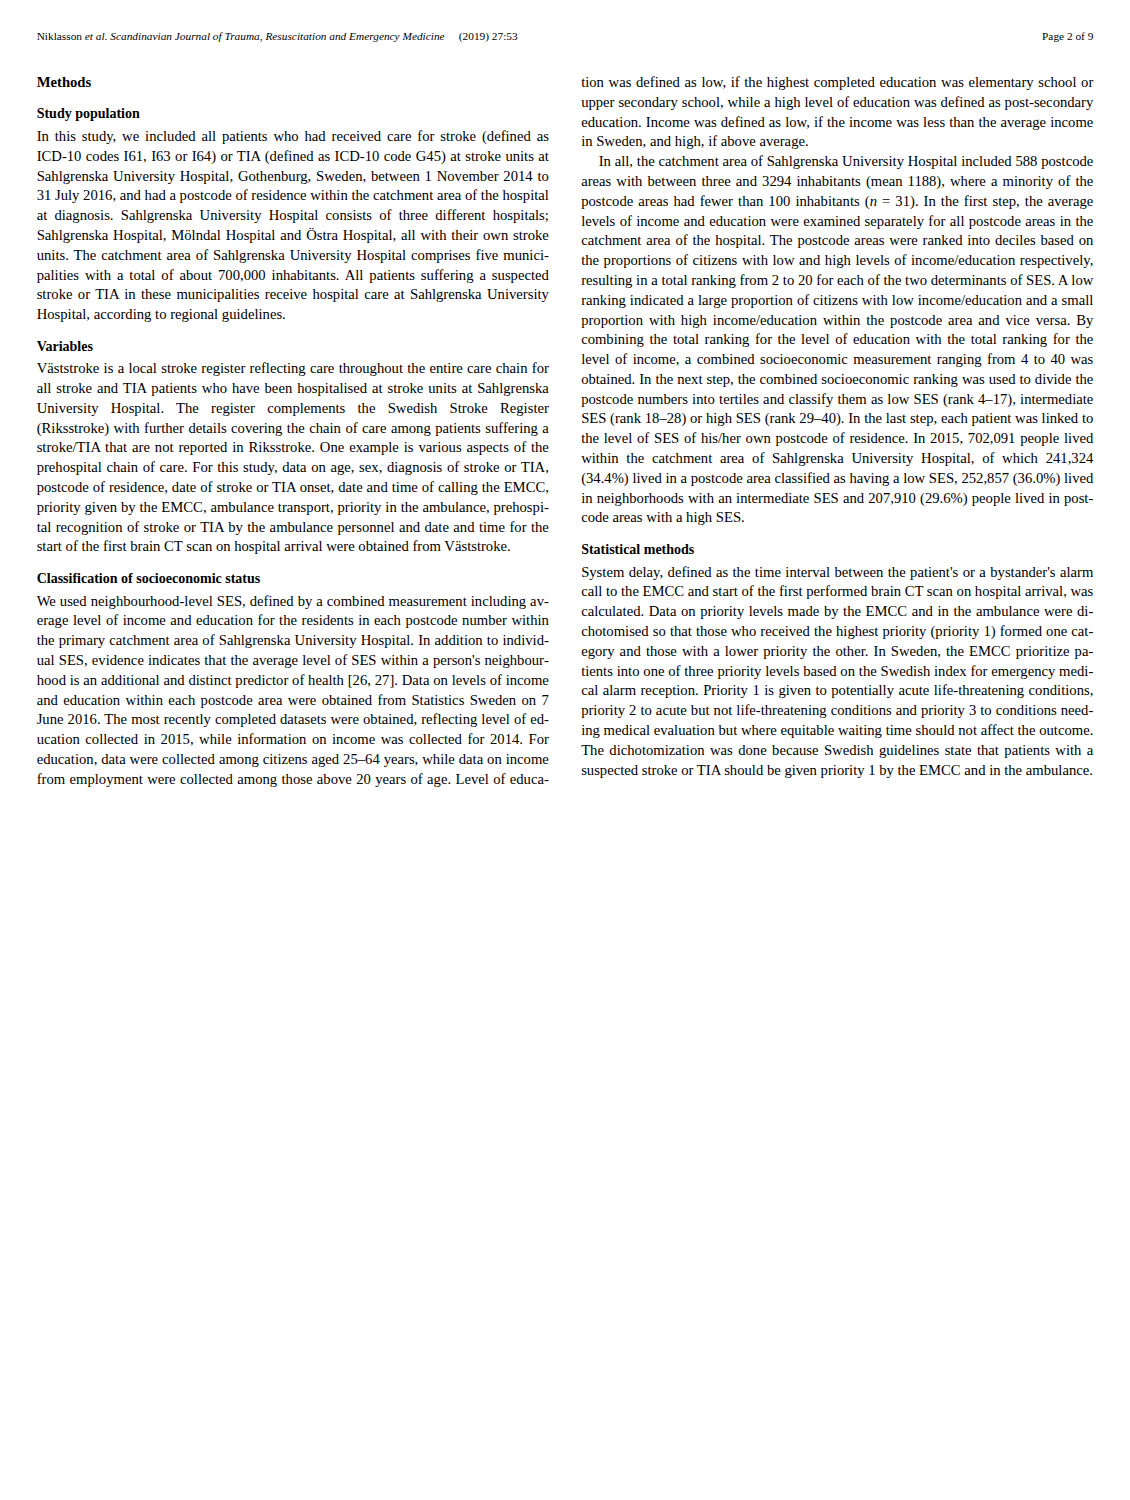Niklasson et al. Scandinavian Journal of Trauma, Resuscitation and Emergency Medicine (2019) 27:53
Page 2 of 9
Methods
Study population
In this study, we included all patients who had received care for stroke (defined as ICD-10 codes I61, I63 or I64) or TIA (defined as ICD-10 code G45) at stroke units at Sahlgrenska University Hospital, Gothenburg, Sweden, between 1 November 2014 to 31 July 2016, and had a postcode of residence within the catchment area of the hospital at diagnosis. Sahlgrenska University Hospital consists of three different hospitals; Sahlgrenska Hospital, Mölndal Hospital and Östra Hospital, all with their own stroke units. The catchment area of Sahlgrenska University Hospital comprises five municipalities with a total of about 700,000 inhabitants. All patients suffering a suspected stroke or TIA in these municipalities receive hospital care at Sahlgrenska University Hospital, according to regional guidelines.
Variables
Väststroke is a local stroke register reflecting care throughout the entire care chain for all stroke and TIA patients who have been hospitalised at stroke units at Sahlgrenska University Hospital. The register complements the Swedish Stroke Register (Riksstroke) with further details covering the chain of care among patients suffering a stroke/TIA that are not reported in Riksstroke. One example is various aspects of the prehospital chain of care. For this study, data on age, sex, diagnosis of stroke or TIA, postcode of residence, date of stroke or TIA onset, date and time of calling the EMCC, priority given by the EMCC, ambulance transport, priority in the ambulance, prehospital recognition of stroke or TIA by the ambulance personnel and date and time for the start of the first brain CT scan on hospital arrival were obtained from Väststroke.
Classification of socioeconomic status
We used neighbourhood-level SES, defined by a combined measurement including average level of income and education for the residents in each postcode number within the primary catchment area of Sahlgrenska University Hospital. In addition to individual SES, evidence indicates that the average level of SES within a person's neighbourhood is an additional and distinct predictor of health [26, 27]. Data on levels of income and education within each postcode area were obtained from Statistics Sweden on 7 June 2016. The most recently completed datasets were obtained, reflecting level of education collected in 2015, while information on income was collected for 2014. For education, data were collected among citizens aged 25–64 years, while data on income from employment were collected among those above 20 years of age. Level of education was defined as low, if the highest completed education was elementary school or upper secondary school, while a high level of education was defined as post-secondary education. Income was defined as low, if the income was less than the average income in Sweden, and high, if above average.
In all, the catchment area of Sahlgrenska University Hospital included 588 postcode areas with between three and 3294 inhabitants (mean 1188), where a minority of the postcode areas had fewer than 100 inhabitants (n = 31). In the first step, the average levels of income and education were examined separately for all postcode areas in the catchment area of the hospital. The postcode areas were ranked into deciles based on the proportions of citizens with low and high levels of income/education respectively, resulting in a total ranking from 2 to 20 for each of the two determinants of SES. A low ranking indicated a large proportion of citizens with low income/education and a small proportion with high income/education within the postcode area and vice versa. By combining the total ranking for the level of education with the total ranking for the level of income, a combined socioeconomic measurement ranging from 4 to 40 was obtained. In the next step, the combined socioeconomic ranking was used to divide the postcode numbers into tertiles and classify them as low SES (rank 4–17), intermediate SES (rank 18–28) or high SES (rank 29–40). In the last step, each patient was linked to the level of SES of his/her own postcode of residence. In 2015, 702,091 people lived within the catchment area of Sahlgrenska University Hospital, of which 241,324 (34.4%) lived in a postcode area classified as having a low SES, 252,857 (36.0%) lived in neighborhoods with an intermediate SES and 207,910 (29.6%) people lived in postcode areas with a high SES.
Statistical methods
System delay, defined as the time interval between the patient's or a bystander's alarm call to the EMCC and start of the first performed brain CT scan on hospital arrival, was calculated. Data on priority levels made by the EMCC and in the ambulance were dichotomised so that those who received the highest priority (priority 1) formed one category and those with a lower priority the other. In Sweden, the EMCC prioritize patients into one of three priority levels based on the Swedish index for emergency medical alarm reception. Priority 1 is given to potentially acute life-threatening conditions, priority 2 to acute but not life-threatening conditions and priority 3 to conditions needing medical evaluation but where equitable waiting time should not affect the outcome. The dichotomization was done because Swedish guidelines state that patients with a suspected stroke or TIA should be given priority 1 by the EMCC and in the ambulance.